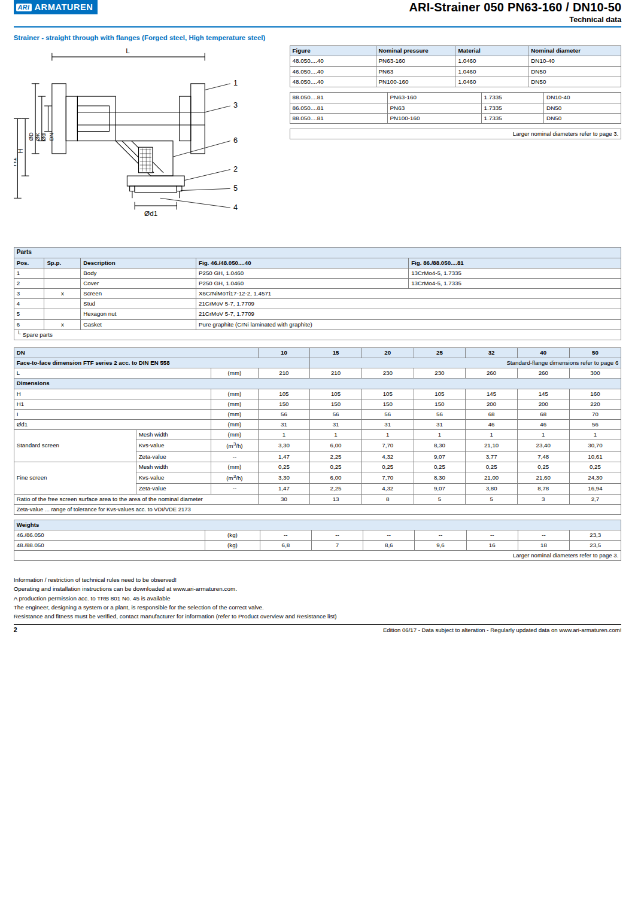ARI ARMATUREN
ARI-Strainer 050 PN63-160 / DN10-50
Technical data
Strainer - straight through with flanges (Forged steel, High temperature steel)
L Ød1 ØD ØK Ød DN H H1 1 3 6 2 5 4
| Figure | Nominal pressure | Material | Nominal diameter |
| --- | --- | --- | --- |
| 48.050....40 | PN63-160 | 1.0460 | DN10-40 |
| 46.050....40 | PN63 | 1.0460 | DN50 |
| 48.050....40 | PN100-160 | 1.0460 | DN50 |
| 88.050....81 | PN63-160 | 1.7335 | DN10-40 |
| 86.050....81 | PN63 | 1.7335 | DN50 |
| 88.050....81 | PN100-160 | 1.7335 | DN50 |
| Larger nominal diameters refer to page 3. |
Parts
| Pos. | Sp.p. | Description | Fig. 46./48.050....40 | Fig. 86./88.050....81 |
| --- | --- | --- | --- | --- |
| 1 | | Body | P250 GH, 1.0460 | 13CrMo4-5, 1.7335 |
| 2 | | Cover | P250 GH, 1.0460 | 13CrMo4-5, 1.7335 |
| 3 | x | Screen | X6CrNiMoTi17-12-2, 1.4571 |
| 4 | | Stud | 21CrMoV 5-7, 1.7709 |
| 5 | | Hexagon nut | 21CrMoV 5-7, 1.7709 |
| 6 | x | Gasket | Pure graphite (CrNi laminated with graphite) |
| Spare parts |
| DN | 10 | 15 | 20 | 25 | 32 | 40 | 50 |
| --- | --- | --- | --- | --- | --- | --- | --- |
| Face-to-face dimension FTF series 2 acc. to DIN EN 558 | Standard-flange dimensions refer to page 6 |
| L | (mm) | 210 | 210 | 230 | 230 | 260 | 260 | 300 |
| Dimensions |
| H | (mm) | 105 | 105 | 105 | 105 | 145 | 145 | 160 |
| H1 | (mm) | 150 | 150 | 150 | 150 | 200 | 200 | 220 |
| I | (mm) | 56 | 56 | 56 | 56 | 68 | 68 | 70 |
| Ød1 | (mm) | 31 | 31 | 31 | 31 | 46 | 46 | 56 |
| Standard screen | Mesh width | (mm) | 1 | 1 | 1 | 1 | 1 | 1 | 1 |
| Kvs-value | (m 3 /h) | 3,30 | 6,00 | 7,70 | 8,30 | 21,10 | 23,40 | 30,70 |
| Zeta-value | -- | 1,47 | 2,25 | 4,32 | 9,07 | 3,77 | 7,48 | 10,61 |
| Fine screen | Mesh width | (mm) | 0,25 | 0,25 | 0,25 | 0,25 | 0,25 | 0,25 | 0,25 |
| Kvs-value | (m 3 /h) | 3,30 | 6,00 | 7,70 | 8,30 | 21,00 | 21,60 | 24,30 |
| Zeta-value | -- | 1,47 | 2,25 | 4,32 | 9,07 | 3,80 | 8,78 | 16,94 |
| Ratio of the free screen surface area to the area of the nominal diameter | 30 | 13 | 8 | 5 | 5 | 3 | 2,7 |
| Zeta-value ... range of tolerance for Kvs-values acc. to VDI/VDE 2173 |
| Weights |
| 46./86.050 | (kg) | -- | -- | -- | -- | -- | -- | 23,3 |
| 48./88.050 | (kg) | 6,8 | 7 | 8,6 | 9,6 | 16 | 18 | 23,5 |
| Larger nominal diameters refer to page 3. |
Information / restriction of technical rules need to be observed!
Operating and installation instructions can be downloaded at www.ari-armaturen.com.
A production permission acc. to TRB 801 No. 45 is available
The engineer, designing a system or a plant, is responsible for the selection of the correct valve.
Resistance and fitness must be verified, contact manufacturer for information (refer to Product overview and Resistance list)
2
Edition 06/17 - Data subject to alteration - Regularly updated data on www.ari-armaturen.com!